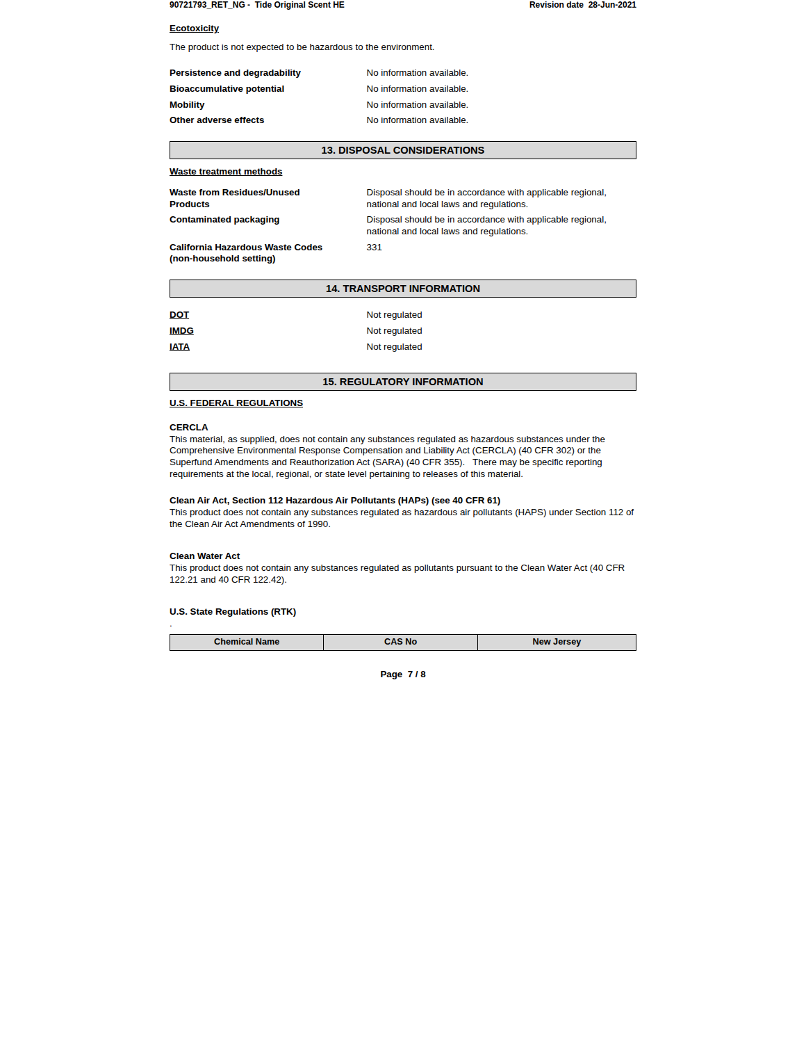90721793_RET_NG - Tide Original Scent HE
Revision date 28-Jun-2021
Ecotoxicity
The product is not expected to be hazardous to the environment.
| Persistence and degradability | No information available. |
| Bioaccumulative potential | No information available. |
| Mobility | No information available. |
| Other adverse effects | No information available. |
13. DISPOSAL CONSIDERATIONS
Waste treatment methods
| Waste from Residues/Unused Products | Disposal should be in accordance with applicable regional, national and local laws and regulations. |
| Contaminated packaging | Disposal should be in accordance with applicable regional, national and local laws and regulations. |
| California Hazardous Waste Codes (non-household setting) | 331 |
14. TRANSPORT INFORMATION
| DOT | Not regulated |
| IMDG | Not regulated |
| IATA | Not regulated |
15. REGULATORY INFORMATION
U.S. FEDERAL REGULATIONS
CERCLA
This material, as supplied, does not contain any substances regulated as hazardous substances under the Comprehensive Environmental Response Compensation and Liability Act (CERCLA) (40 CFR 302) or the Superfund Amendments and Reauthorization Act (SARA) (40 CFR 355). There may be specific reporting requirements at the local, regional, or state level pertaining to releases of this material.
Clean Air Act, Section 112 Hazardous Air Pollutants (HAPs) (see 40 CFR 61)
This product does not contain any substances regulated as hazardous air pollutants (HAPS) under Section 112 of the Clean Air Act Amendments of 1990.
Clean Water Act
This product does not contain any substances regulated as pollutants pursuant to the Clean Water Act (40 CFR 122.21 and 40 CFR 122.42).
U.S. State Regulations (RTK)
.
| Chemical Name | CAS No | New Jersey |
| --- | --- | --- |
Page 7 / 8